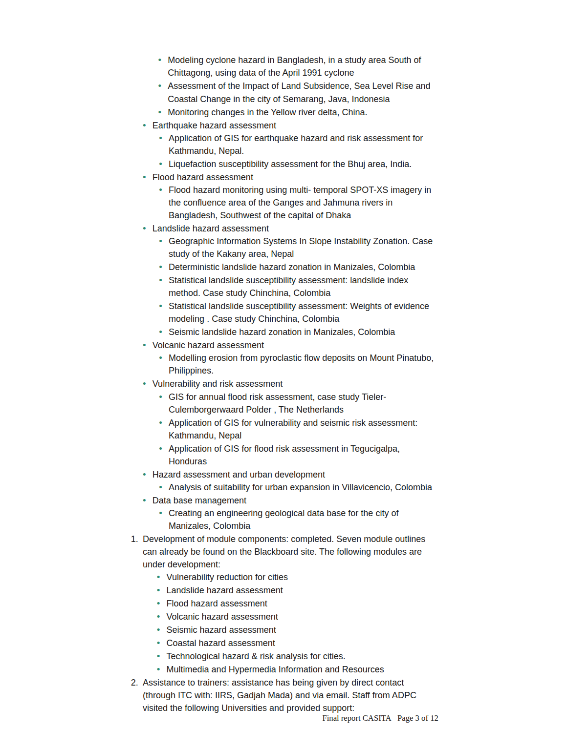Modeling cyclone hazard in Bangladesh, in a study area South of Chittagong, using data of the April 1991 cyclone
Assessment of the Impact of Land Subsidence, Sea Level Rise and Coastal Change in the city of Semarang, Java, Indonesia
Monitoring changes in the Yellow river delta, China.
Earthquake hazard assessment
Application of GIS for earthquake hazard and risk assessment for Kathmandu, Nepal.
Liquefaction susceptibility assessment for the Bhuj area, India.
Flood hazard assessment
Flood hazard monitoring using multi- temporal SPOT-XS imagery in the confluence area of the Ganges and Jahmuna rivers in Bangladesh, Southwest of the capital of Dhaka
Landslide hazard assessment
Geographic Information Systems In Slope Instability Zonation. Case study of the Kakany area, Nepal
Deterministic landslide hazard zonation in Manizales, Colombia
Statistical landslide susceptibility assessment: landslide index method. Case study Chinchina, Colombia
Statistical landslide susceptibility assessment: Weights of evidence modeling . Case study Chinchina, Colombia
Seismic landslide hazard zonation in Manizales, Colombia
Volcanic hazard assessment
Modelling erosion from pyroclastic flow deposits on Mount Pinatubo, Philippines.
Vulnerability and risk assessment
GIS for annual flood risk assessment, case study Tieler-Culemborgerwaard Polder , The Netherlands
Application of GIS for vulnerability and seismic risk assessment: Kathmandu, Nepal
Application of GIS for flood risk assessment in Tegucigalpa, Honduras
Hazard assessment and urban development
Analysis of suitability for urban expansion in Villavicencio, Colombia
Data base management
Creating an engineering geological data base for the city of Manizales, Colombia
Development of module components: completed. Seven module outlines can already be found on the Blackboard site. The following modules are under development:
Vulnerability reduction for cities
Landslide hazard assessment
Flood hazard assessment
Volcanic hazard assessment
Seismic hazard assessment
Coastal hazard assessment
Technological hazard & risk analysis for cities.
Multimedia and Hypermedia Information and Resources
Assistance to trainers: assistance has being given by direct contact (through ITC with: IIRS, Gadjah Mada) and via email. Staff from ADPC visited the following Universities and provided support:
Final report CASITA Page 3 of 12